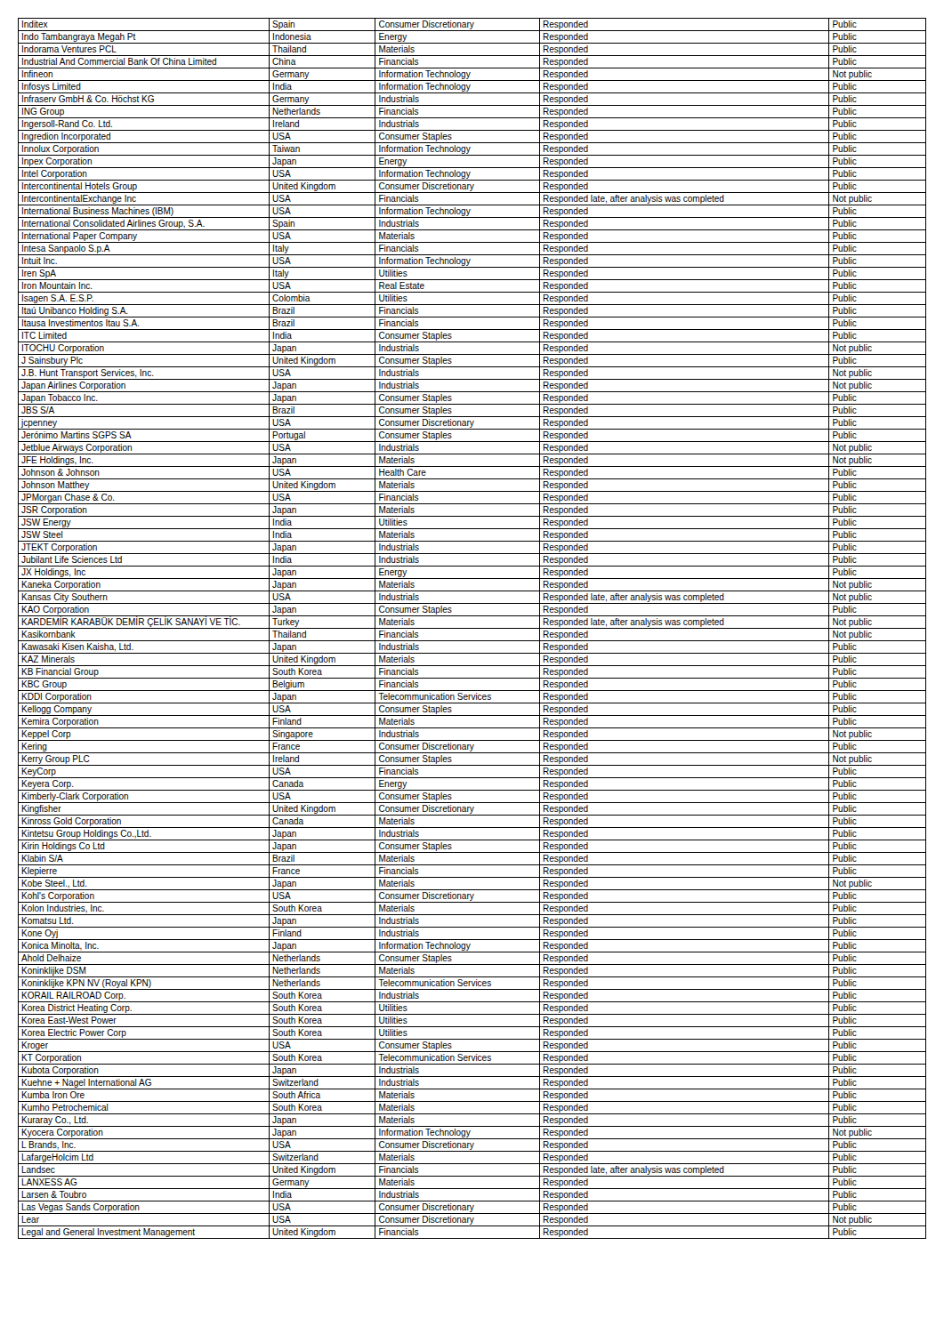| Inditex | Spain | Consumer Discretionary | Responded | Public |
| Indo Tambangraya Megah Pt | Indonesia | Energy | Responded | Public |
| Indorama Ventures PCL | Thailand | Materials | Responded | Public |
| Industrial And Commercial Bank Of China Limited | China | Financials | Responded | Public |
| Infineon | Germany | Information Technology | Responded | Not public |
| Infosys Limited | India | Information Technology | Responded | Public |
| Infraserv GmbH & Co. Höchst KG | Germany | Industrials | Responded | Public |
| ING Group | Netherlands | Financials | Responded | Public |
| Ingersoll-Rand Co. Ltd. | Ireland | Industrials | Responded | Public |
| Ingredion Incorporated | USA | Consumer Staples | Responded | Public |
| Innolux Corporation | Taiwan | Information Technology | Responded | Public |
| Inpex Corporation | Japan | Energy | Responded | Public |
| Intel Corporation | USA | Information Technology | Responded | Public |
| Intercontinental Hotels Group | United Kingdom | Consumer Discretionary | Responded | Public |
| IntercontinentalExchange Inc | USA | Financials | Responded late, after analysis was completed | Not public |
| International Business Machines (IBM) | USA | Information Technology | Responded | Public |
| International Consolidated Airlines Group, S.A. | Spain | Industrials | Responded | Public |
| International Paper Company | USA | Materials | Responded | Public |
| Intesa Sanpaolo S.p.A | Italy | Financials | Responded | Public |
| Intuit Inc. | USA | Information Technology | Responded | Public |
| Iren SpA | Italy | Utilities | Responded | Public |
| Iron Mountain Inc. | USA | Real Estate | Responded | Public |
| Isagen S.A. E.S.P. | Colombia | Utilities | Responded | Public |
| Itaú Unibanco Holding S.A. | Brazil | Financials | Responded | Public |
| Itausa Investimentos Itau S.A. | Brazil | Financials | Responded | Public |
| ITC Limited | India | Consumer Staples | Responded | Public |
| ITOCHU Corporation | Japan | Industrials | Responded | Not public |
| J Sainsbury Plc | United Kingdom | Consumer Staples | Responded | Public |
| J.B. Hunt Transport Services, Inc. | USA | Industrials | Responded | Not public |
| Japan Airlines Corporation | Japan | Industrials | Responded | Not public |
| Japan Tobacco Inc. | Japan | Consumer Staples | Responded | Public |
| JBS S/A | Brazil | Consumer Staples | Responded | Public |
| jcpenney | USA | Consumer Discretionary | Responded | Public |
| Jerónimo Martins SGPS SA | Portugal | Consumer Staples | Responded | Public |
| Jetblue Airways Corporation | USA | Industrials | Responded | Not public |
| JFE Holdings, Inc. | Japan | Materials | Responded | Not public |
| Johnson & Johnson | USA | Health Care | Responded | Public |
| Johnson Matthey | United Kingdom | Materials | Responded | Public |
| JPMorgan Chase & Co. | USA | Financials | Responded | Public |
| JSR Corporation | Japan | Materials | Responded | Public |
| JSW Energy | India | Utilities | Responded | Public |
| JSW Steel | India | Materials | Responded | Public |
| JTEKT Corporation | Japan | Industrials | Responded | Public |
| Jubilant Life Sciences Ltd | India | Industrials | Responded | Public |
| JX Holdings, Inc | Japan | Energy | Responded | Public |
| Kaneka Corporation | Japan | Materials | Responded | Not public |
| Kansas City Southern | USA | Industrials | Responded late, after analysis was completed | Not public |
| KAO Corporation | Japan | Consumer Staples | Responded | Public |
| KARDEMİR KARABÜK DEMİR ÇELİK SANAYİ VE TİC. | Turkey | Materials | Responded late, after analysis was completed | Not public |
| Kasikornbank | Thailand | Financials | Responded | Not public |
| Kawasaki Kisen Kaisha, Ltd. | Japan | Industrials | Responded | Public |
| KAZ Minerals | United Kingdom | Materials | Responded | Public |
| KB Financial Group | South Korea | Financials | Responded | Public |
| KBC Group | Belgium | Financials | Responded | Public |
| KDDI Corporation | Japan | Telecommunication Services | Responded | Public |
| Kellogg Company | USA | Consumer Staples | Responded | Public |
| Kemira Corporation | Finland | Materials | Responded | Public |
| Keppel Corp | Singapore | Industrials | Responded | Not public |
| Kering | France | Consumer Discretionary | Responded | Public |
| Kerry Group PLC | Ireland | Consumer Staples | Responded | Not public |
| KeyCorp | USA | Financials | Responded | Public |
| Keyera Corp. | Canada | Energy | Responded | Public |
| Kimberly-Clark Corporation | USA | Consumer Staples | Responded | Public |
| Kingfisher | United Kingdom | Consumer Discretionary | Responded | Public |
| Kinross Gold Corporation | Canada | Materials | Responded | Public |
| Kintetsu Group Holdings Co.,Ltd. | Japan | Industrials | Responded | Public |
| Kirin Holdings Co Ltd | Japan | Consumer Staples | Responded | Public |
| Klabin S/A | Brazil | Materials | Responded | Public |
| Klepierre | France | Financials | Responded | Public |
| Kobe Steel., Ltd. | Japan | Materials | Responded | Not public |
| Kohl's Corporation | USA | Consumer Discretionary | Responded | Public |
| Kolon Industries, Inc. | South Korea | Materials | Responded | Public |
| Komatsu Ltd. | Japan | Industrials | Responded | Public |
| Kone Oyj | Finland | Industrials | Responded | Public |
| Konica Minolta, Inc. | Japan | Information Technology | Responded | Public |
| Ahold Delhaize | Netherlands | Consumer Staples | Responded | Public |
| Koninklijke DSM | Netherlands | Materials | Responded | Public |
| Koninklijke KPN NV (Royal KPN) | Netherlands | Telecommunication Services | Responded | Public |
| KORAIL RAILROAD Corp. | South Korea | Industrials | Responded | Public |
| Korea District Heating Corp. | South Korea | Utilities | Responded | Public |
| Korea East-West Power | South Korea | Utilities | Responded | Public |
| Korea Electric Power Corp | South Korea | Utilities | Responded | Public |
| Kroger | USA | Consumer Staples | Responded | Public |
| KT Corporation | South Korea | Telecommunication Services | Responded | Public |
| Kubota Corporation | Japan | Industrials | Responded | Public |
| Kuehne + Nagel International AG | Switzerland | Industrials | Responded | Public |
| Kumba Iron Ore | South Africa | Materials | Responded | Public |
| Kumho Petrochemical | South Korea | Materials | Responded | Public |
| Kuraray Co., Ltd. | Japan | Materials | Responded | Public |
| Kyocera Corporation | Japan | Information Technology | Responded | Not public |
| L Brands, Inc. | USA | Consumer Discretionary | Responded | Public |
| LafargeHolcim Ltd | Switzerland | Materials | Responded | Public |
| Landsec | United Kingdom | Financials | Responded late, after analysis was completed | Public |
| LANXESS AG | Germany | Materials | Responded | Public |
| Larsen & Toubro | India | Industrials | Responded | Public |
| Las Vegas Sands Corporation | USA | Consumer Discretionary | Responded | Public |
| Lear | USA | Consumer Discretionary | Responded | Not public |
| Legal and General Investment Management | United Kingdom | Financials | Responded | Public |